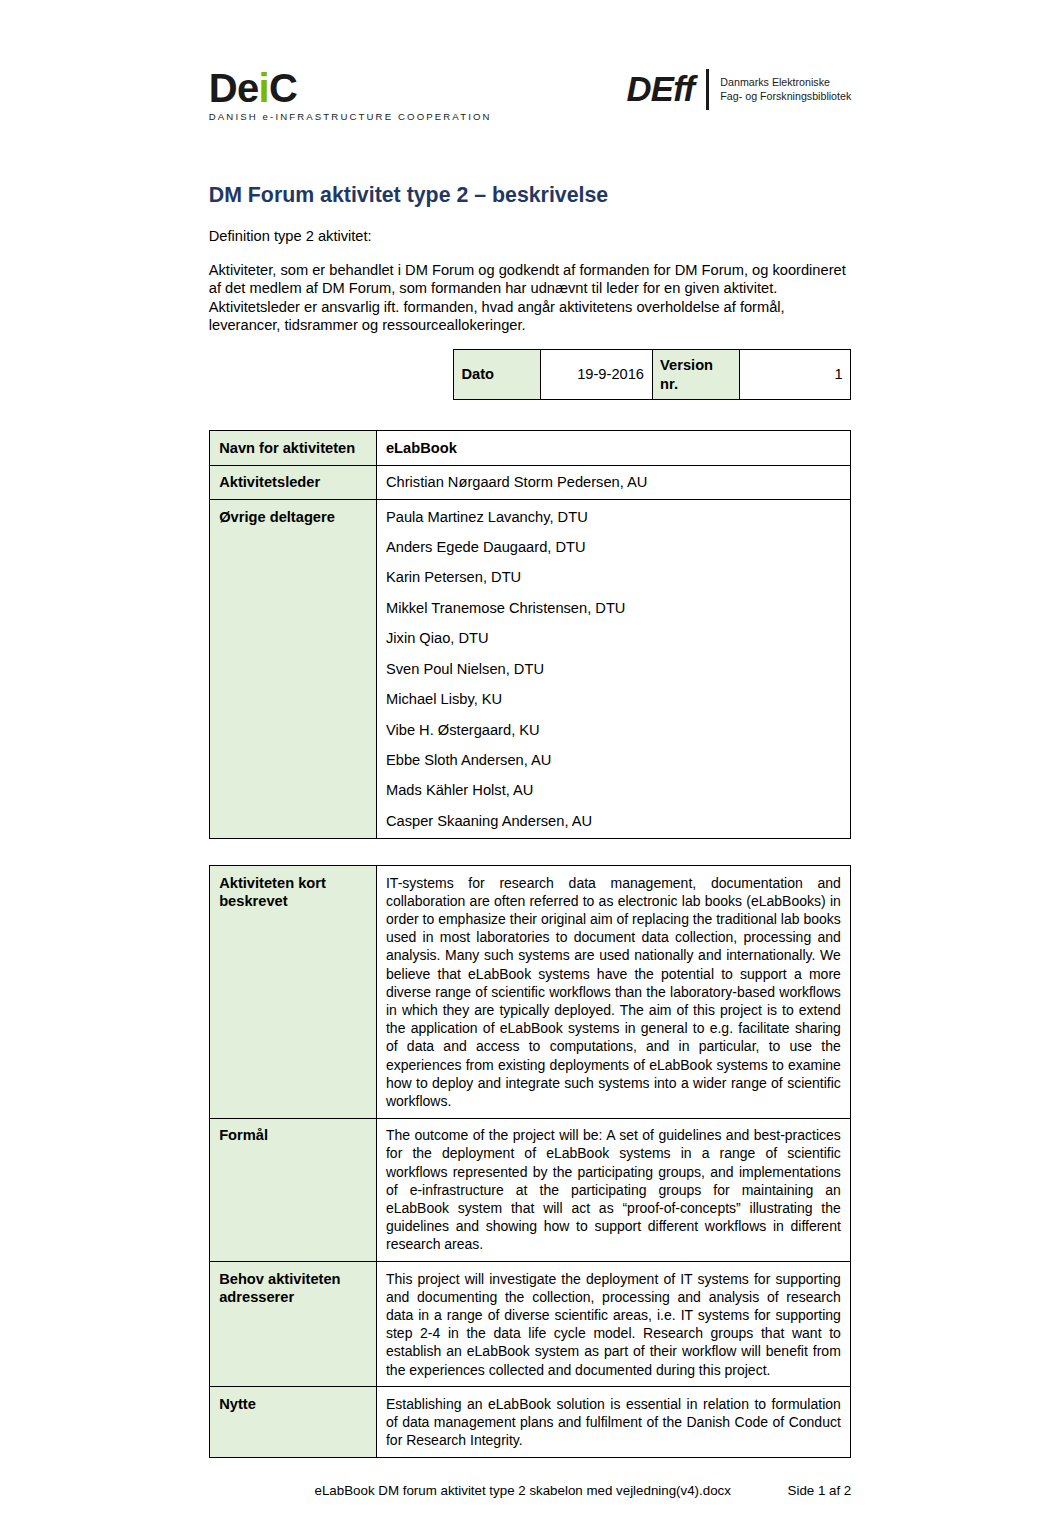Dei C
DANISH e-INFRASTRUCTURE COOPERATION
DEff
Danmarks Elektroniske
Fag- og Forskningsbibliotek
DM Forum aktivitet type 2 – beskrivelse
Definition type 2 aktivitet:
Aktiviteter, som er behandlet i DM Forum og godkendt af formanden for DM Forum, og koordineret af det medlem af DM Forum, som formanden har udnævnt til leder for en given aktivitet. Aktivitetsleder er ansvarlig ift. formanden, hvad angår aktivitetens overholdelse af formål, leverancer, tidsrammer og ressourceallokeringer.
| Dato | 19-9-2016 | Version nr. | 1 |
| Navn for aktiviteten | eLabBook |
| Aktivitetsleder | Christian Nørgaard Storm Pedersen, AU |
| Øvrige deltagere | Paula Martinez Lavanchy, DTU Anders Egede Daugaard, DTU Karin Petersen, DTU Mikkel Tranemose Christensen, DTU Jixin Qiao, DTU Sven Poul Nielsen, DTU Michael Lisby, KU Vibe H. Østergaard, KU Ebbe Sloth Andersen, AU Mads Kähler Holst, AU Casper Skaaning Andersen, AU |
| Aktiviteten kort beskrevet | IT-systems for research data management, documentation and collaboration are often referred to as electronic lab books (eLabBooks) in order to emphasize their original aim of replacing the traditional lab books used in most laboratories to document data collection, processing and analysis. Many such systems are used nationally and internationally. We believe that eLabBook systems have the potential to support a more diverse range of scientific workflows than the laboratory-based workflows in which they are typically deployed. The aim of this project is to extend the application of eLabBook systems in general to e.g. facilitate sharing of data and access to computations, and in particular, to use the experiences from existing deployments of eLabBook systems to examine how to deploy and integrate such systems into a wider range of scientific workflows. |
| Formål | The outcome of the project will be: A set of guidelines and best-practices for the deployment of eLabBook systems in a range of scientific workflows represented by the participating groups, and implementations of e-infrastructure at the participating groups for maintaining an eLabBook system that will act as “proof-of-concepts” illustrating the guidelines and showing how to support different workflows in different research areas. |
| Behov aktiviteten adresserer | This project will investigate the deployment of IT systems for supporting and documenting the collection, processing and analysis of research data in a range of diverse scientific areas, i.e. IT systems for supporting step 2-4 in the data life cycle model. Research groups that want to establish an eLabBook system as part of their workflow will benefit from the experiences collected and documented during this project. |
| Nytte | Establishing an eLabBook solution is essential in relation to formulation of data management plans and fulfilment of the Danish Code of Conduct for Research Integrity. |
eLabBook DM forum aktivitet type 2 skabelon med vejledning(v4).docx
Side 1 af 2